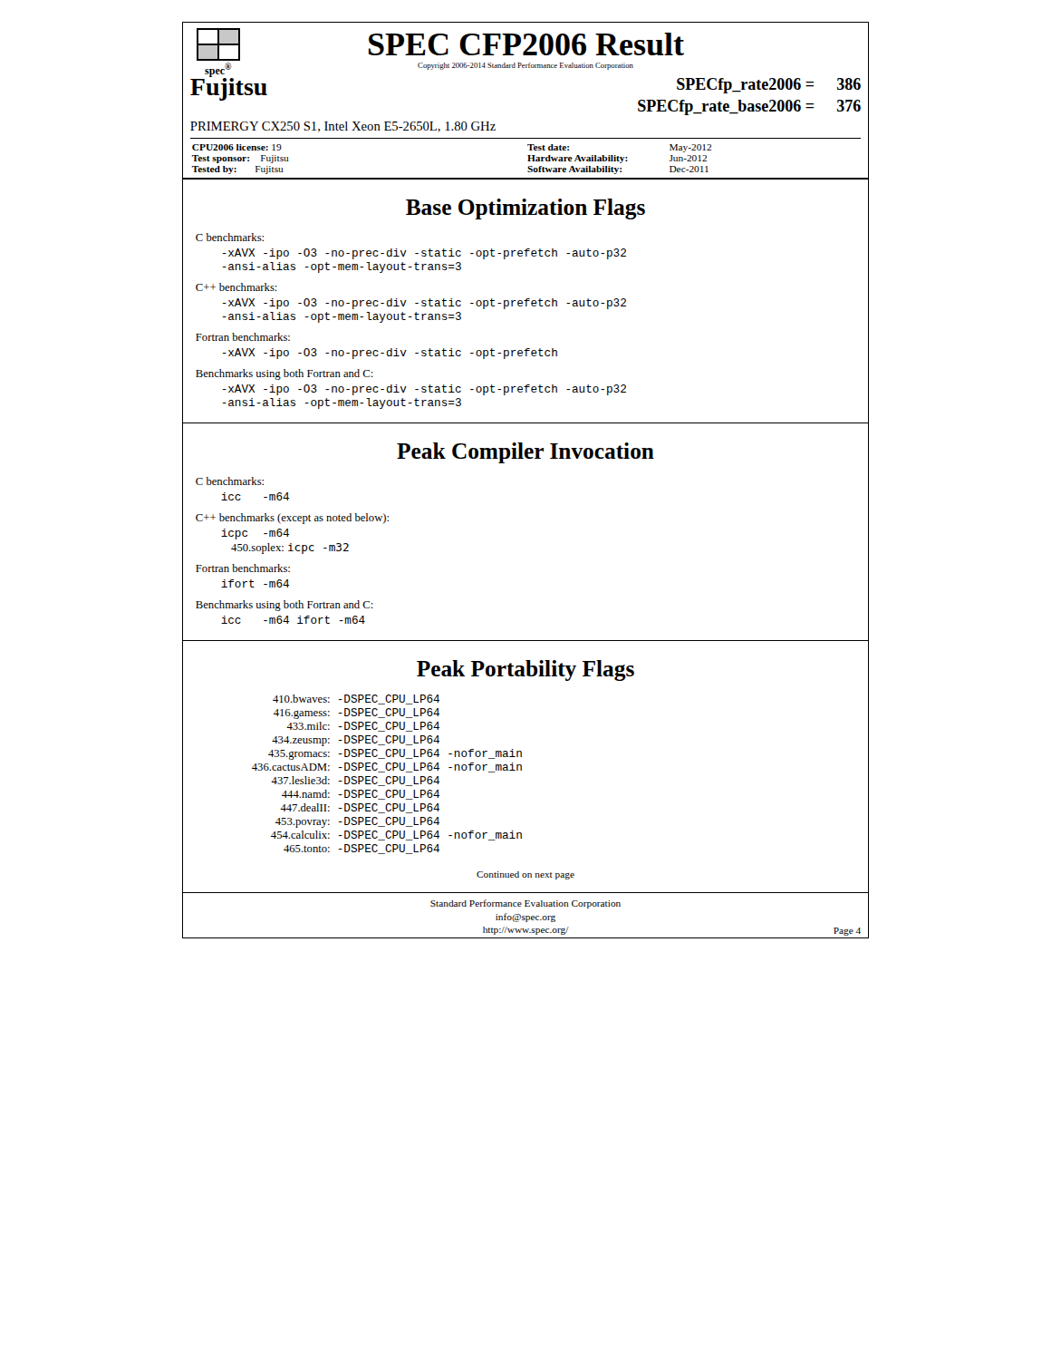spec®
SPEC CFP2006 Result
Copyright 2006-2014 Standard Performance Evaluation Corporation
Fujitsu
SPECfp_rate2006 = 386
SPECfp_rate_base2006 = 376
PRIMERGY CX250 S1, Intel Xeon E5-2650L, 1.80 GHz
| CPU2006 license: 19 | Test date: May-2012 |
| Test sponsor: Fujitsu | Hardware Availability: Jun-2012 |
| Tested by: Fujitsu | Software Availability: Dec-2011 |
Base Optimization Flags
C benchmarks:
-xAVX -ipo -O3 -no-prec-div -static -opt-prefetch -auto-p32
-ansi-alias -opt-mem-layout-trans=3
C++ benchmarks:
-xAVX -ipo -O3 -no-prec-div -static -opt-prefetch -auto-p32
-ansi-alias -opt-mem-layout-trans=3
Fortran benchmarks:
-xAVX -ipo -O3 -no-prec-div -static -opt-prefetch
Benchmarks using both Fortran and C:
-xAVX -ipo -O3 -no-prec-div -static -opt-prefetch -auto-p32
-ansi-alias -opt-mem-layout-trans=3
Peak Compiler Invocation
C benchmarks:
icc   -m64
C++ benchmarks (except as noted below):
icpc  -m64
450.soplex: icpc -m32
Fortran benchmarks:
ifort -m64
Benchmarks using both Fortran and C:
icc   -m64 ifort -m64
Peak Portability Flags
410.bwaves: -DSPEC_CPU_LP64
416.gamess: -DSPEC_CPU_LP64
433.milc: -DSPEC_CPU_LP64
434.zeusmp: -DSPEC_CPU_LP64
435.gromacs: -DSPEC_CPU_LP64 -nofor_main
436.cactusADM: -DSPEC_CPU_LP64 -nofor_main
437.leslie3d: -DSPEC_CPU_LP64
444.namd: -DSPEC_CPU_LP64
447.dealII: -DSPEC_CPU_LP64
453.povray: -DSPEC_CPU_LP64
454.calculix: -DSPEC_CPU_LP64 -nofor_main
465.tonto: -DSPEC_CPU_LP64
Continued on next page
Standard Performance Evaluation Corporation
info@spec.org
http://www.spec.org/
Page 4